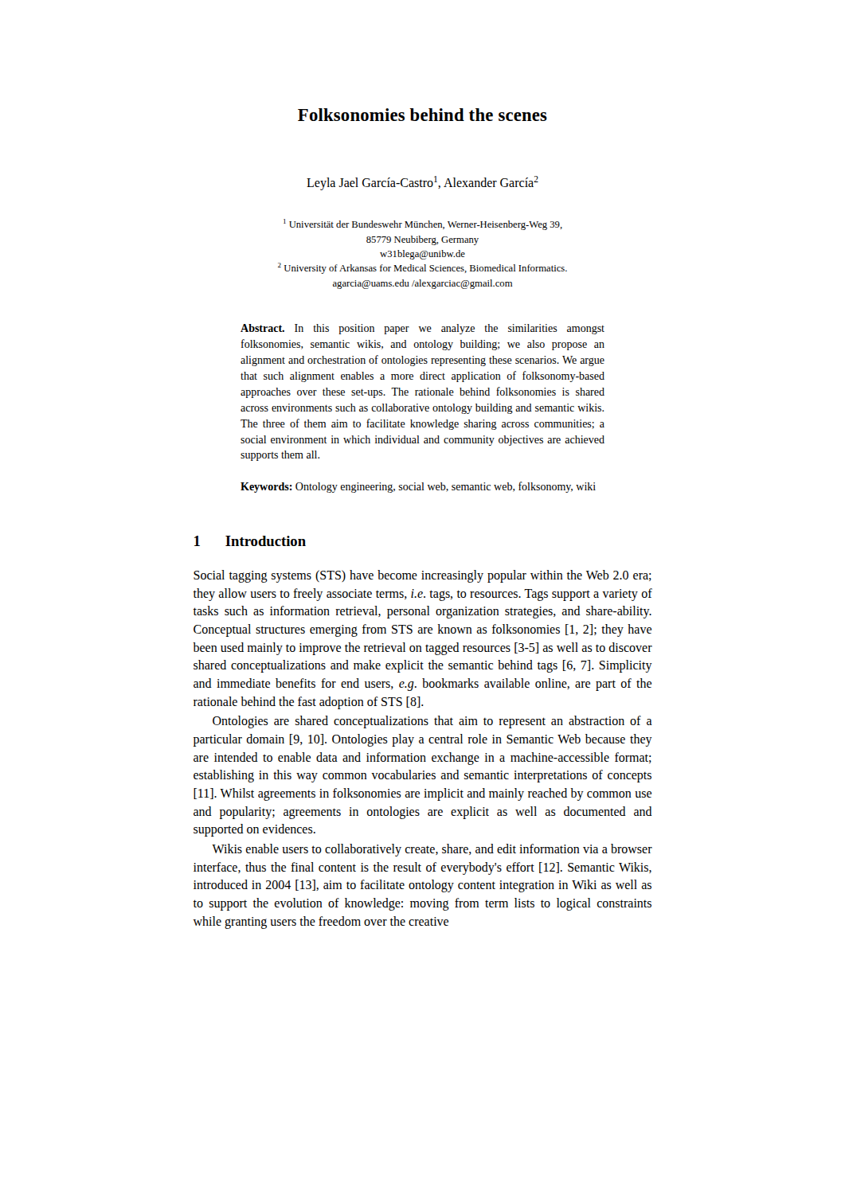Folksonomies behind the scenes
Leyla Jael García-Castro1, Alexander García2
1 Universität der Bundeswehr München, Werner-Heisenberg-Weg 39,
85779 Neubiberg, Germany
w31blega@unibw.de
2 University of Arkansas for Medical Sciences, Biomedical Informatics.
agarcia@uams.edu /alexgarciac@gmail.com
Abstract. In this position paper we analyze the similarities amongst folksonomies, semantic wikis, and ontology building; we also propose an alignment and orchestration of ontologies representing these scenarios. We argue that such alignment enables a more direct application of folksonomy-based approaches over these set-ups. The rationale behind folksonomies is shared across environments such as collaborative ontology building and semantic wikis. The three of them aim to facilitate knowledge sharing across communities; a social environment in which individual and community objectives are achieved supports them all.
Keywords: Ontology engineering, social web, semantic web, folksonomy, wiki
1 Introduction
Social tagging systems (STS) have become increasingly popular within the Web 2.0 era; they allow users to freely associate terms, i.e. tags, to resources. Tags support a variety of tasks such as information retrieval, personal organization strategies, and share-ability. Conceptual structures emerging from STS are known as folksonomies [1, 2]; they have been used mainly to improve the retrieval on tagged resources [3-5] as well as to discover shared conceptualizations and make explicit the semantic behind tags [6, 7]. Simplicity and immediate benefits for end users, e.g. bookmarks available online, are part of the rationale behind the fast adoption of STS [8].
Ontologies are shared conceptualizations that aim to represent an abstraction of a particular domain [9, 10]. Ontologies play a central role in Semantic Web because they are intended to enable data and information exchange in a machine-accessible format; establishing in this way common vocabularies and semantic interpretations of concepts [11]. Whilst agreements in folksonomies are implicit and mainly reached by common use and popularity; agreements in ontologies are explicit as well as documented and supported on evidences.
Wikis enable users to collaboratively create, share, and edit information via a browser interface, thus the final content is the result of everybody's effort [12]. Semantic Wikis, introduced in 2004 [13], aim to facilitate ontology content integration in Wiki as well as to support the evolution of knowledge: moving from term lists to logical constraints while granting users the freedom over the creative